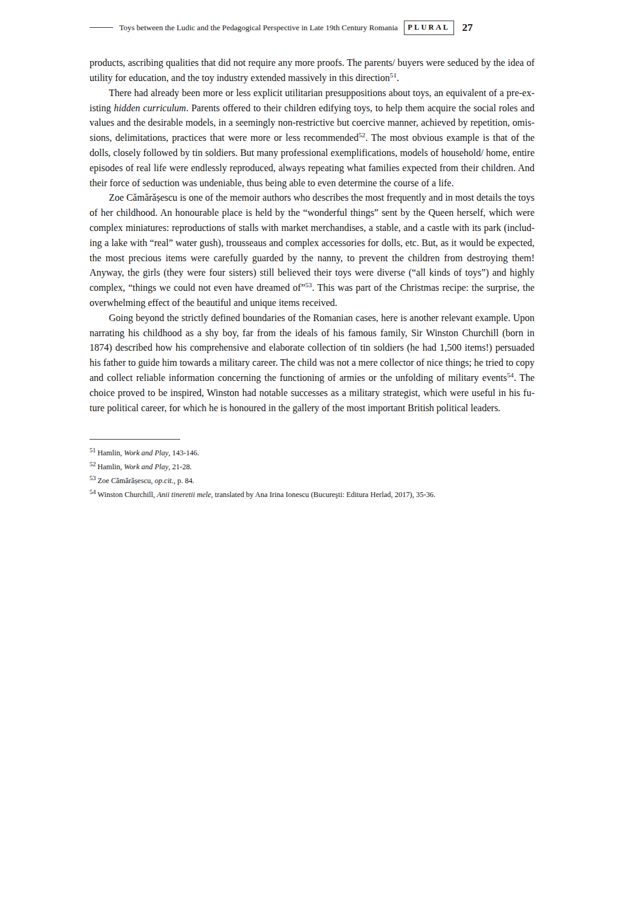Toys between the Ludic and the Pedagogical Perspective in Late 19th Century Romania PLURAL 27
products, ascribing qualities that did not require any more proofs. The parents/ buyers were seduced by the idea of utility for education, and the toy industry extended massively in this direction51.
There had already been more or less explicit utilitarian presuppositions about toys, an equivalent of a pre-existing hidden curriculum. Parents offered to their children edifying toys, to help them acquire the social roles and values and the desirable models, in a seemingly non-restrictive but coercive manner, achieved by repetition, omissions, delimitations, practices that were more or less recommended52. The most obvious example is that of the dolls, closely followed by tin soldiers. But many professional exemplifications, models of household/ home, entire episodes of real life were endlessly reproduced, always repeating what families expected from their children. And their force of seduction was undeniable, thus being able to even determine the course of a life.
Zoe Cămărășescu is one of the memoir authors who describes the most frequently and in most details the toys of her childhood. An honourable place is held by the “wonderful things” sent by the Queen herself, which were complex miniatures: reproductions of stalls with market merchandises, a stable, and a castle with its park (including a lake with “real” water gush), trousseaus and complex accessories for dolls, etc. But, as it would be expected, the most precious items were carefully guarded by the nanny, to prevent the children from destroying them! Anyway, the girls (they were four sisters) still believed their toys were diverse (“all kinds of toys”) and highly complex, “things we could not even have dreamed of”53. This was part of the Christmas recipe: the surprise, the overwhelming effect of the beautiful and unique items received.
Going beyond the strictly defined boundaries of the Romanian cases, here is another relevant example. Upon narrating his childhood as a shy boy, far from the ideals of his famous family, Sir Winston Churchill (born in 1874) described how his comprehensive and elaborate collection of tin soldiers (he had 1,500 items!) persuaded his father to guide him towards a military career. The child was not a mere collector of nice things; he tried to copy and collect reliable information concerning the functioning of armies or the unfolding of military events54. The choice proved to be inspired, Winston had notable successes as a military strategist, which were useful in his future political career, for which he is honoured in the gallery of the most important British political leaders.
Hamlin, Work and Play, 143-146.
Hamlin, Work and Play, 21-28.
Zoe Cămărășescu, op.cit., p. 84.
Winston Churchill, Anii tineretii mele, translated by Ana Irina Ionescu (Bucureşti: Editura Herlad, 2017), 35-36.